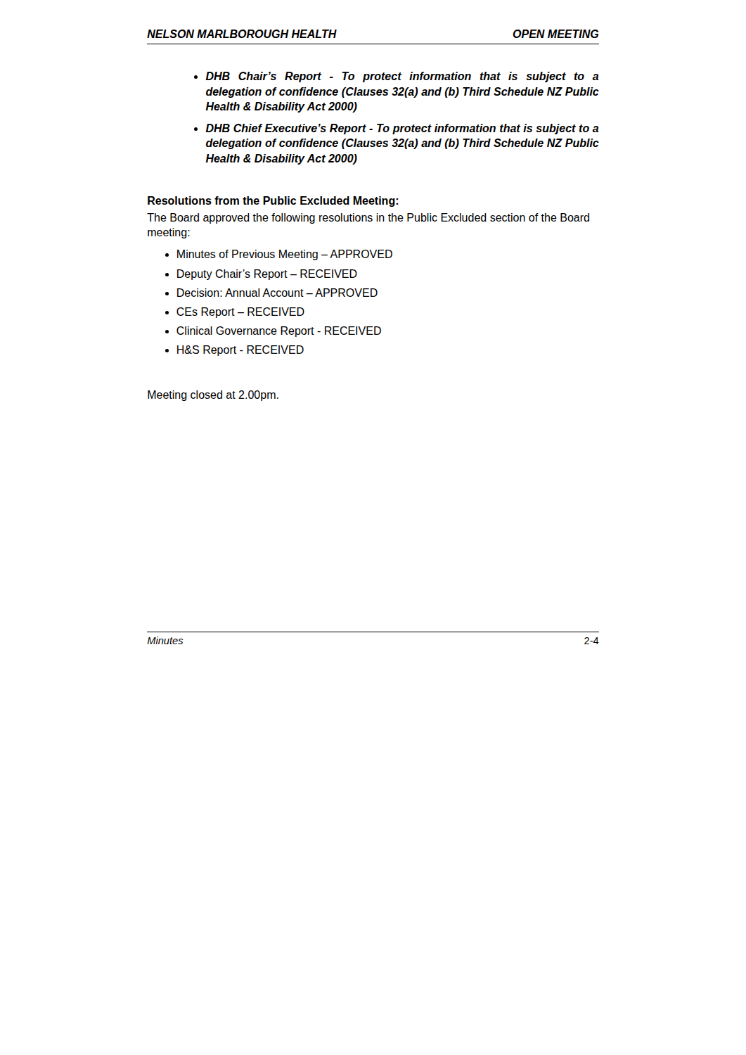NELSON MARLBOROUGH HEALTH OPEN MEETING
DHB Chair’s Report - To protect information that is subject to a delegation of confidence (Clauses 32(a) and (b) Third Schedule NZ Public Health & Disability Act 2000)
DHB Chief Executive’s Report - To protect information that is subject to a delegation of confidence (Clauses 32(a) and (b) Third Schedule NZ Public Health & Disability Act 2000)
Resolutions from the Public Excluded Meeting:
The Board approved the following resolutions in the Public Excluded section of the Board meeting:
Minutes of Previous Meeting – APPROVED
Deputy Chair’s Report – RECEIVED
Decision: Annual Account – APPROVED
CEs Report – RECEIVED
Clinical Governance Report - RECEIVED
H&S Report - RECEIVED
Meeting closed at 2.00pm.
Minutes 2-4